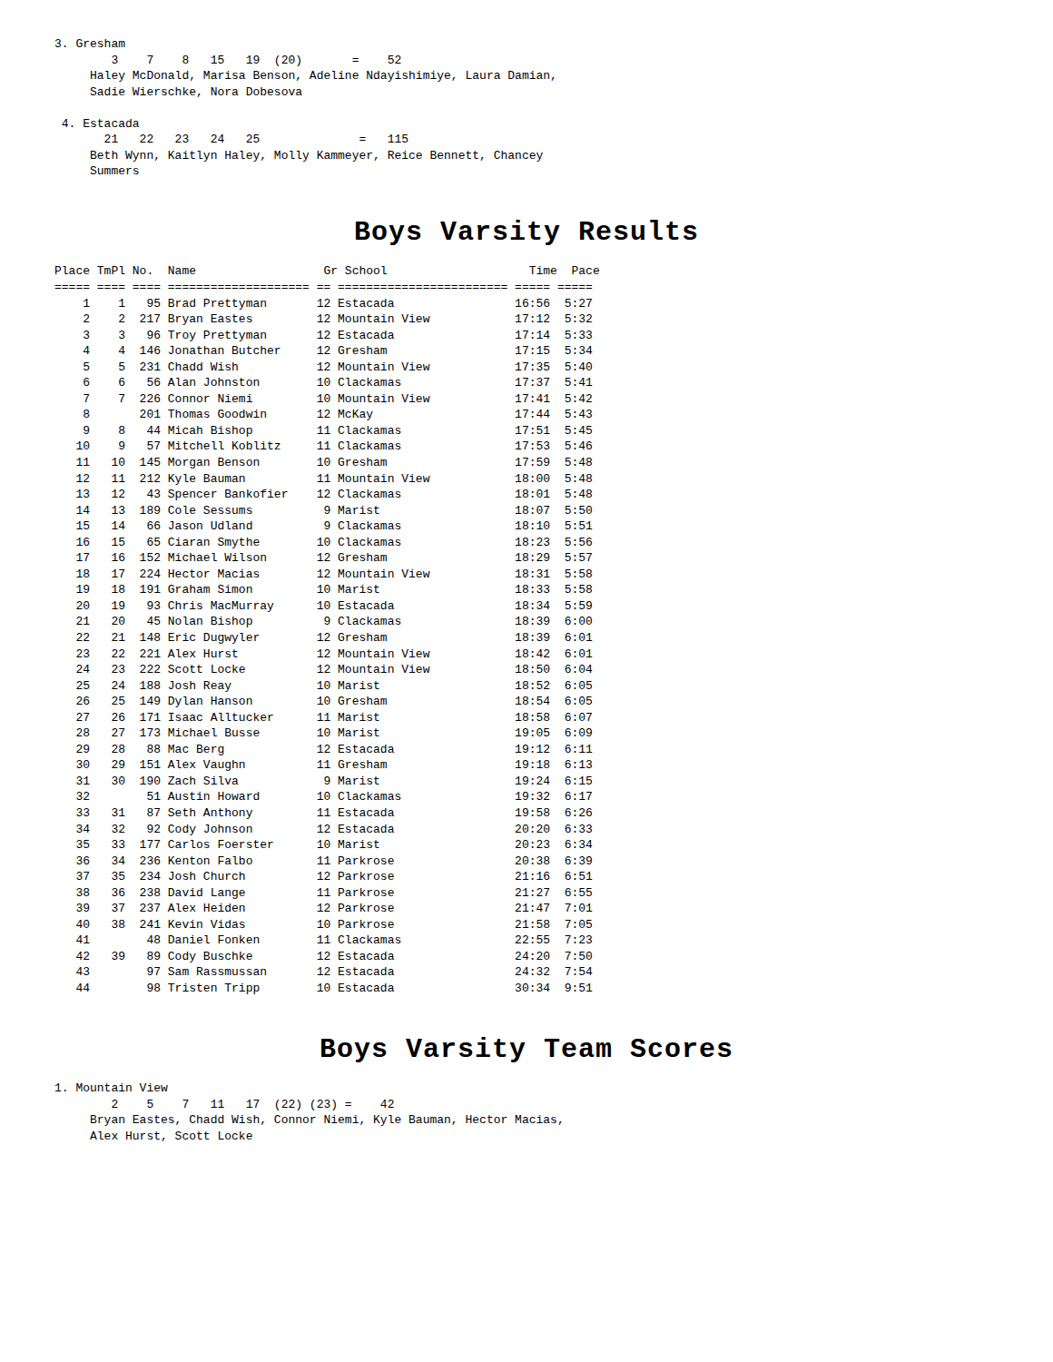3. Gresham
        3    7    8   15   19  (20)       =    52
     Haley McDonald, Marisa Benson, Adeline Ndayishimiye, Laura Damian,
     Sadie Wierschke, Nora Dobesova

 4. Estacada
       21   22   23   24   25              =   115
     Beth Wynn, Kaitlyn Haley, Molly Kammeyer, Reice Bennett, Chancey
     Summers
Boys Varsity Results
Place TmPl No.  Name                  Gr School                    Time  Pace
===== ==== ==== ==================== == ======================== ===== =====
    1    1   95 Brad Prettyman       12 Estacada                 16:56  5:27
    2    2  217 Bryan Eastes         12 Mountain View            17:12  5:32
    3    3   96 Troy Prettyman       12 Estacada                 17:14  5:33
    4    4  146 Jonathan Butcher     12 Gresham                  17:15  5:34
    5    5  231 Chadd Wish           12 Mountain View            17:35  5:40
    6    6   56 Alan Johnston        10 Clackamas                17:37  5:41
    7    7  226 Connor Niemi         10 Mountain View            17:41  5:42
    8       201 Thomas Goodwin       12 McKay                    17:44  5:43
    9    8   44 Micah Bishop         11 Clackamas                17:51  5:45
   10    9   57 Mitchell Koblitz     11 Clackamas                17:53  5:46
   11   10  145 Morgan Benson        10 Gresham                  17:59  5:48
   12   11  212 Kyle Bauman          11 Mountain View            18:00  5:48
   13   12   43 Spencer Bankofier    12 Clackamas                18:01  5:48
   14   13  189 Cole Sessums          9 Marist                   18:07  5:50
   15   14   66 Jason Udland          9 Clackamas                18:10  5:51
   16   15   65 Ciaran Smythe        10 Clackamas                18:23  5:56
   17   16  152 Michael Wilson       12 Gresham                  18:29  5:57
   18   17  224 Hector Macias        12 Mountain View            18:31  5:58
   19   18  191 Graham Simon         10 Marist                   18:33  5:58
   20   19   93 Chris MacMurray      10 Estacada                 18:34  5:59
   21   20   45 Nolan Bishop          9 Clackamas                18:39  6:00
   22   21  148 Eric Dugwyler        12 Gresham                  18:39  6:01
   23   22  221 Alex Hurst           12 Mountain View            18:42  6:01
   24   23  222 Scott Locke          12 Mountain View            18:50  6:04
   25   24  188 Josh Reay            10 Marist                   18:52  6:05
   26   25  149 Dylan Hanson         10 Gresham                  18:54  6:05
   27   26  171 Isaac Alltucker      11 Marist                   18:58  6:07
   28   27  173 Michael Busse        10 Marist                   19:05  6:09
   29   28   88 Mac Berg             12 Estacada                 19:12  6:11
   30   29  151 Alex Vaughn          11 Gresham                  19:18  6:13
   31   30  190 Zach Silva            9 Marist                   19:24  6:15
   32        51 Austin Howard        10 Clackamas                19:32  6:17
   33   31   87 Seth Anthony         11 Estacada                 19:58  6:26
   34   32   92 Cody Johnson         12 Estacada                 20:20  6:33
   35   33  177 Carlos Foerster      10 Marist                   20:23  6:34
   36   34  236 Kenton Falbo         11 Parkrose                 20:38  6:39
   37   35  234 Josh Church          12 Parkrose                 21:16  6:51
   38   36  238 David Lange          11 Parkrose                 21:27  6:55
   39   37  237 Alex Heiden          12 Parkrose                 21:47  7:01
   40   38  241 Kevin Vidas          10 Parkrose                 21:58  7:05
   41        48 Daniel Fonken        11 Clackamas                22:55  7:23
   42   39   89 Cody Buschke         12 Estacada                 24:20  7:50
   43        97 Sam Rassmussan       12 Estacada                 24:32  7:54
   44        98 Tristen Tripp        10 Estacada                 30:34  9:51
Boys Varsity Team Scores
1. Mountain View
        2    5    7   11   17  (22) (23) =    42
     Bryan Eastes, Chadd Wish, Connor Niemi, Kyle Bauman, Hector Macias,
     Alex Hurst, Scott Locke